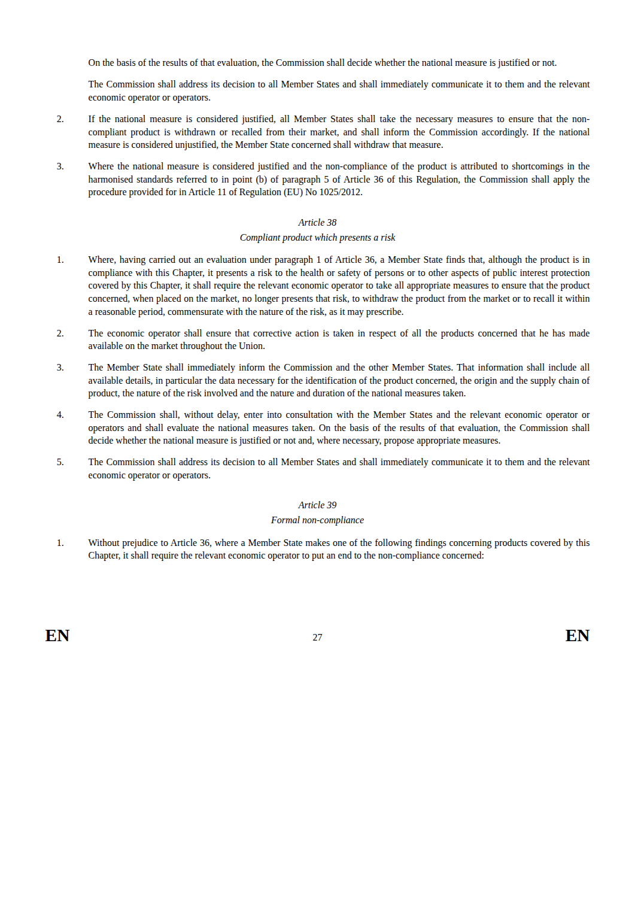On the basis of the results of that evaluation, the Commission shall decide whether the national measure is justified or not.
The Commission shall address its decision to all Member States and shall immediately communicate it to them and the relevant economic operator or operators.
2.
If the national measure is considered justified, all Member States shall take the necessary measures to ensure that the non-compliant product is withdrawn or recalled from their market, and shall inform the Commission accordingly. If the national measure is considered unjustified, the Member State concerned shall withdraw that measure.
3.
Where the national measure is considered justified and the non-compliance of the product is attributed to shortcomings in the harmonised standards referred to in point (b) of paragraph 5 of Article 36 of this Regulation, the Commission shall apply the procedure provided for in Article 11 of Regulation (EU) No 1025/2012.
Article 38
Compliant product which presents a risk
1.
Where, having carried out an evaluation under paragraph 1 of Article 36, a Member State finds that, although the product is in compliance with this Chapter, it presents a risk to the health or safety of persons or to other aspects of public interest protection covered by this Chapter, it shall require the relevant economic operator to take all appropriate measures to ensure that the product concerned, when placed on the market, no longer presents that risk, to withdraw the product from the market or to recall it within a reasonable period, commensurate with the nature of the risk, as it may prescribe.
2.
The economic operator shall ensure that corrective action is taken in respect of all the products concerned that he has made available on the market throughout the Union.
3.
The Member State shall immediately inform the Commission and the other Member States. That information shall include all available details, in particular the data necessary for the identification of the product concerned, the origin and the supply chain of product, the nature of the risk involved and the nature and duration of the national measures taken.
4.
The Commission shall, without delay, enter into consultation with the Member States and the relevant economic operator or operators and shall evaluate the national measures taken. On the basis of the results of that evaluation, the Commission shall decide whether the national measure is justified or not and, where necessary, propose appropriate measures.
5.
The Commission shall address its decision to all Member States and shall immediately communicate it to them and the relevant economic operator or operators.
Article 39
Formal non-compliance
1.
Without prejudice to Article 36, where a Member State makes one of the following findings concerning products covered by this Chapter, it shall require the relevant economic operator to put an end to the non-compliance concerned:
EN
27
EN